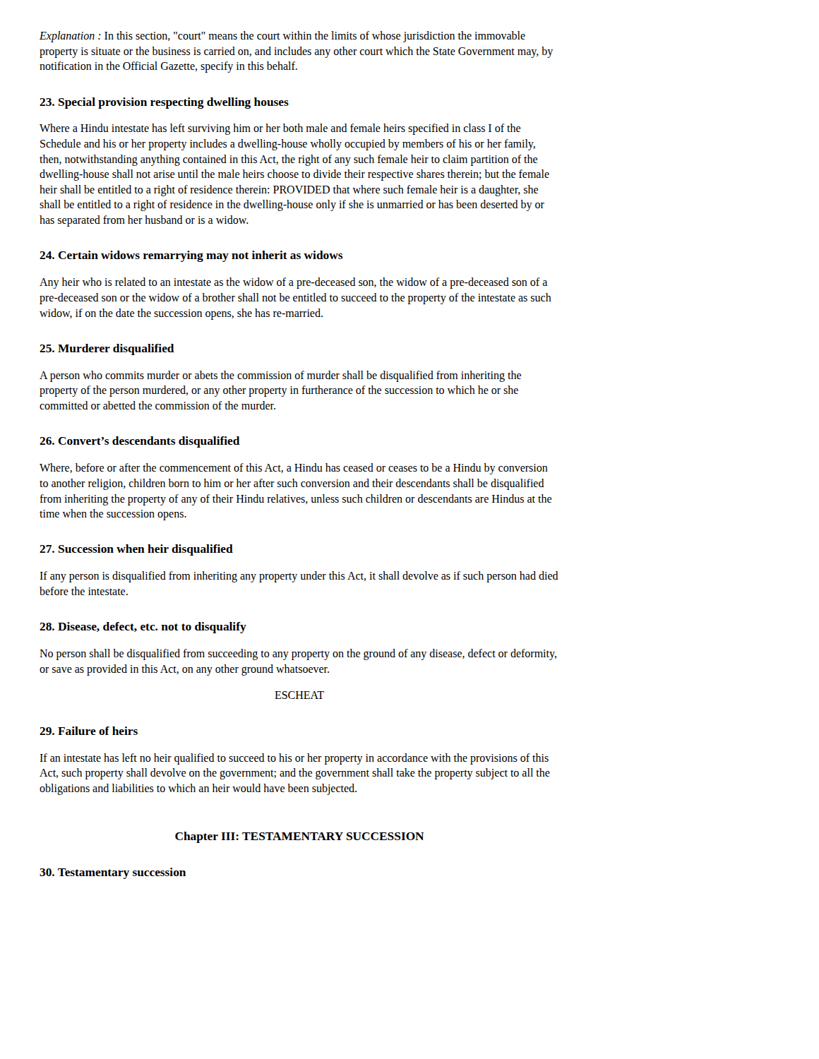Explanation : In this section, "court" means the court within the limits of whose jurisdiction the immovable property is situate or the business is carried on, and includes any other court which the State Government may, by notification in the Official Gazette, specify in this behalf.
23. Special provision respecting dwelling houses
Where a Hindu intestate has left surviving him or her both male and female heirs specified in class I of the Schedule and his or her property includes a dwelling-house wholly occupied by members of his or her family, then, notwithstanding anything contained in this Act, the right of any such female heir to claim partition of the dwelling-house shall not arise until the male heirs choose to divide their respective shares therein; but the female heir shall be entitled to a right of residence therein: PROVIDED that where such female heir is a daughter, she shall be entitled to a right of residence in the dwelling-house only if she is unmarried or has been deserted by or has separated from her husband or is a widow.
24. Certain widows remarrying may not inherit as widows
Any heir who is related to an intestate as the widow of a pre-deceased son, the widow of a pre-deceased son of a pre-deceased son or the widow of a brother shall not be entitled to succeed to the property of the intestate as such widow, if on the date the succession opens, she has re-married.
25. Murderer disqualified
A person who commits murder or abets the commission of murder shall be disqualified from inheriting the property of the person murdered, or any other property in furtherance of the succession to which he or she committed or abetted the commission of the murder.
26. Convert’s descendants disqualified
Where, before or after the commencement of this Act, a Hindu has ceased or ceases to be a Hindu by conversion to another religion, children born to him or her after such conversion and their descendants shall be disqualified from inheriting the property of any of their Hindu relatives, unless such children or descendants are Hindus at the time when the succession opens.
27. Succession when heir disqualified
If any person is disqualified from inheriting any property under this Act, it shall devolve as if such person had died before the intestate.
28. Disease, defect, etc. not to disqualify
No person shall be disqualified from succeeding to any property on the ground of any disease, defect or deformity, or save as provided in this Act, on any other ground whatsoever.
ESCHEAT
29. Failure of heirs
If an intestate has left no heir qualified to succeed to his or her property in accordance with the provisions of this Act, such property shall devolve on the government; and the government shall take the property subject to all the obligations and liabilities to which an heir would have been subjected.
Chapter III: TESTAMENTARY SUCCESSION
30. Testamentary succession